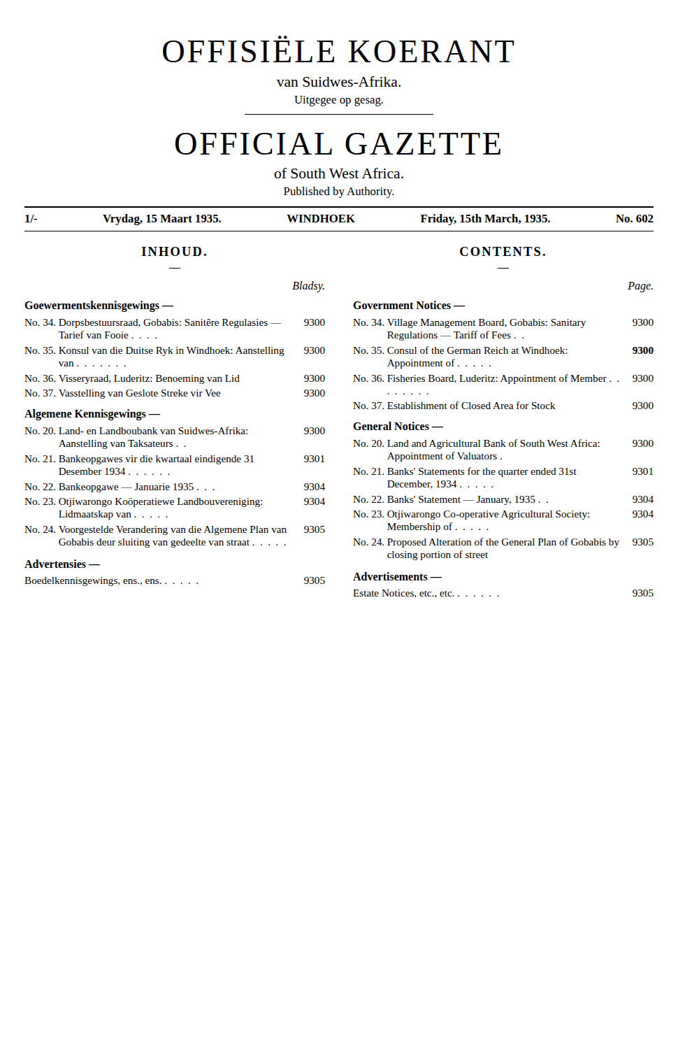OFFISIËLE KOERANT
van Suidwes-Afrika.
Uitgegee op gesag.
OFFICIAL GAZETTE
of South West Africa.
Published by Authority.
1/- Vrydag, 15 Maart 1935. WINDHOEK Friday, 15th March, 1935. No. 602
INHOUD.
—
Bladsy.
Goewermentskennisgewings —
| No. 34. | Dorpsbestuursraad, Gobabis: Sanitêre Regulasies — Tarief van Fooie . . . . | 9300 |
| No. 35. | Konsul van die Duitse Ryk in Windhoek: Aanstelling van . . . . . . . | 9300 |
| No. 36. | Visseryraad, Luderitz: Benoeming van Lid | 9300 |
| No. 37. | Vasstelling van Geslote Streke vir Vee | 9300 |
Algemene Kennisgewings —
| No. 20. | Land- en Landboubank van Suidwes-Afrika: Aanstelling van Taksateurs . . | 9300 |
| No. 21. | Bankeopgawes vir die kwartaal eindigende 31 Desember 1934 . . . . . . | 9301 |
| No. 22. | Bankeopgawe — Januarie 1935 . . . | 9304 |
| No. 23. | Otjiwarongo Koöperatiewe Landbouvereniging: Lidmaatskap van . . . . . | 9304 |
| No. 24. | Voorgestelde Verandering van die Algemene Plan van Gobabis deur sluiting van gedeelte van straat . . . . . | 9305 |
Advertensies —
| Boedelkennisgewings, ens., ens. . . . . . | 9305 |
CONTENTS.
—
Page.
Government Notices —
| No. 34. | Village Management Board, Gobabis: Sanitary Regulations — Tariff of Fees . . | 9300 |
| No. 35. | Consul of the German Reich at Windhoek: Appointment of . . . . . | 9300 |
| No. 36. | Fisheries Board, Luderitz: Appointment of Member . . . . . . . . | 9300 |
| No. 37. | Establishment of Closed Area for Stock | 9300 |
General Notices —
| No. 20. | Land and Agricultural Bank of South West Africa: Appointment of Valuators . | 9300 |
| No. 21. | Banks' Statements for the quarter ended 31st December, 1934 . . . . . | 9301 |
| No. 22. | Banks' Statement — January, 1935 . . | 9304 |
| No. 23. | Otjiwarongo Co-operative Agricultural Society: Membership of . . . . . | 9304 |
| No. 24. | Proposed Alteration of the General Plan of Gobabis by closing portion of street | 9305 |
Advertisements —
| Estate Notices, etc., etc. . . . . . . | 9305 |